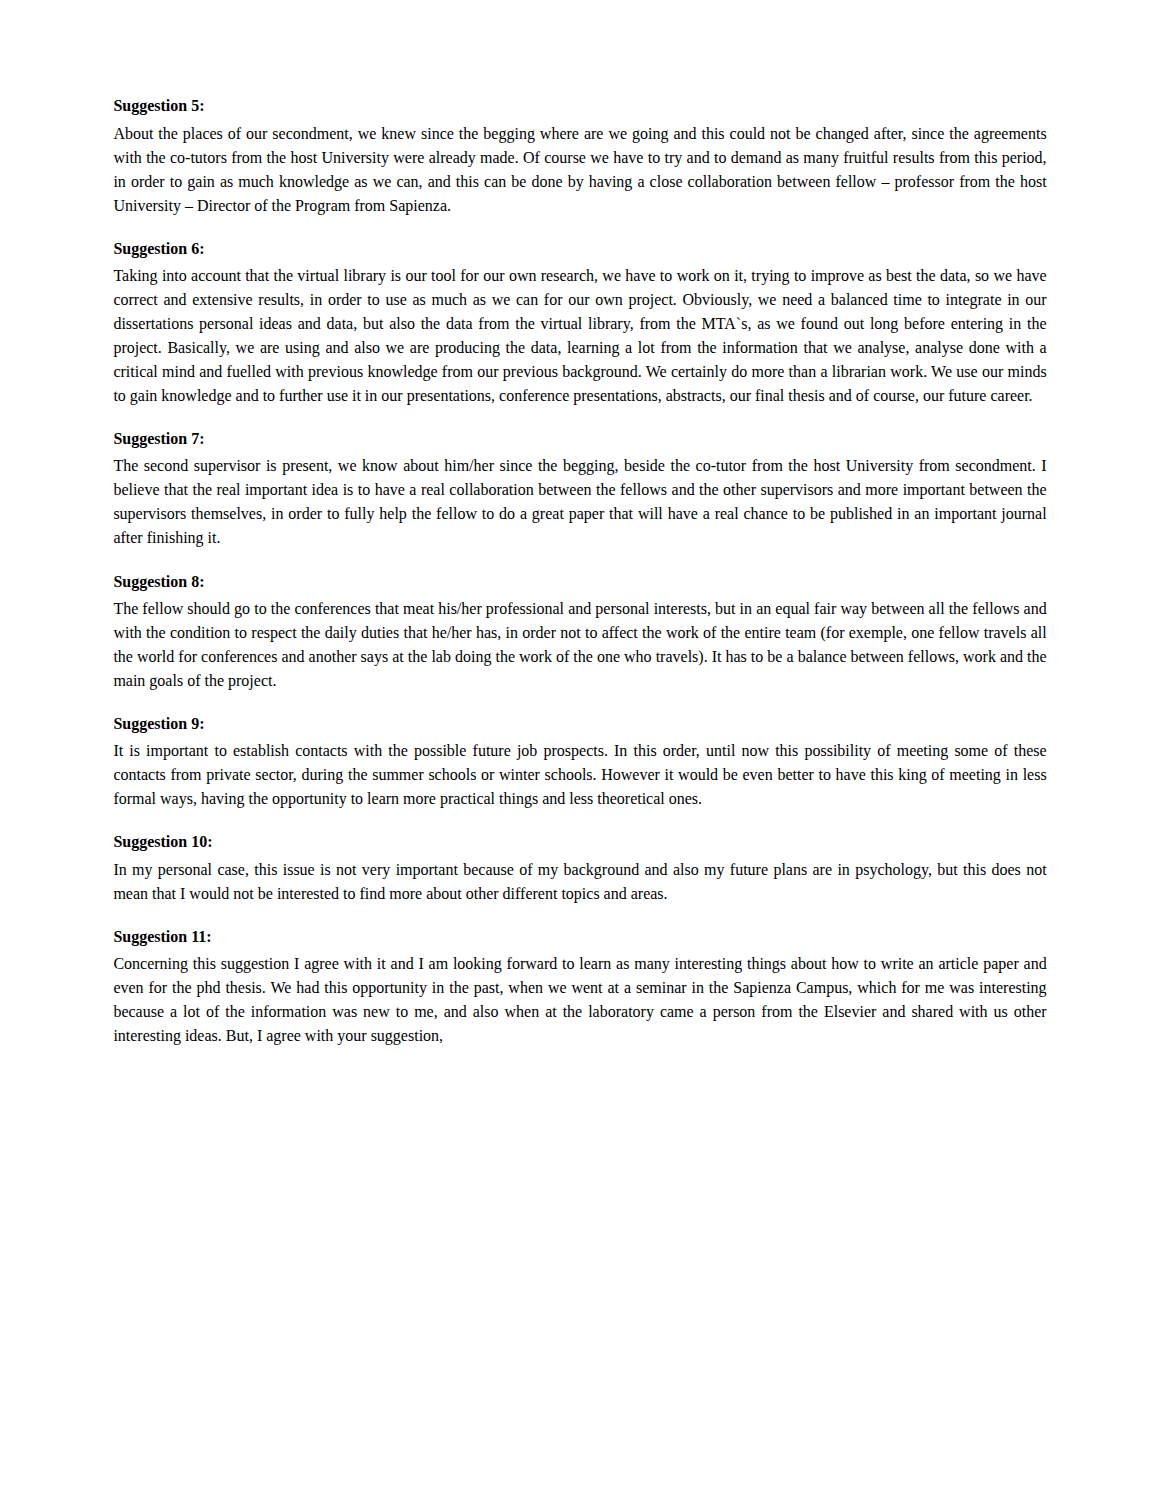Suggestion 5:
About the places of our secondment, we knew since the begging where are we going and this could not be changed after, since the agreements with the co-tutors from the host University were already made. Of course we have to try and to demand as many fruitful results from this period, in order to gain as much knowledge as we can, and this can be done by having a close collaboration between fellow – professor from the host University – Director of the Program from Sapienza.
Suggestion 6:
Taking into account that the virtual library is our tool for our own research, we have to work on it, trying to improve as best the data, so we have correct and extensive results, in order to use as much as we can for our own project. Obviously, we need a balanced time to integrate in our dissertations personal ideas and data, but also the data from the virtual library, from the MTA`s, as we found out long before entering in the project. Basically, we are using and also we are producing the data, learning a lot from the information that we analyse, analyse done with a critical mind and fuelled with previous knowledge from our previous background. We certainly do more than a librarian work. We use our minds to gain knowledge and to further use it in our presentations, conference presentations, abstracts, our final thesis and of course, our future career.
Suggestion 7:
The second supervisor is present, we know about him/her since the begging, beside the co-tutor from the host University from secondment. I believe that the real important idea is to have a real collaboration between the fellows and the other supervisors and more important between the supervisors themselves, in order to fully help the fellow to do a great paper that will have a real chance to be published in an important journal after finishing it.
Suggestion 8:
The fellow should go to the conferences that meat his/her professional and personal interests, but in an equal fair way between all the fellows and with the condition to respect the daily duties that he/her has, in order not to affect the work of the entire team (for exemple, one fellow travels all the world for conferences and another says at the lab doing the work of the one who travels). It has to be a balance between fellows, work and the main goals of the project.
Suggestion 9:
It is important to establish contacts with the possible future job prospects. In this order, until now this possibility of meeting some of these contacts from private sector, during the summer schools or winter schools. However it would be even better to have this king of meeting in less formal ways, having the opportunity to learn more practical things and less theoretical ones.
Suggestion 10:
In my personal case, this issue is not very important because of my background and also my future plans are in psychology, but this does not mean that I would not be interested to find more about other different topics and areas.
Suggestion 11:
Concerning this suggestion I agree with it and I am looking forward to learn as many interesting things about how to write an article paper and even for the phd thesis. We had this opportunity in the past, when we went at a seminar in the Sapienza Campus, which for me was interesting because a lot of the information was new to me, and also when at the laboratory came a person from the Elsevier and shared with us other interesting ideas. But, I agree with your suggestion,